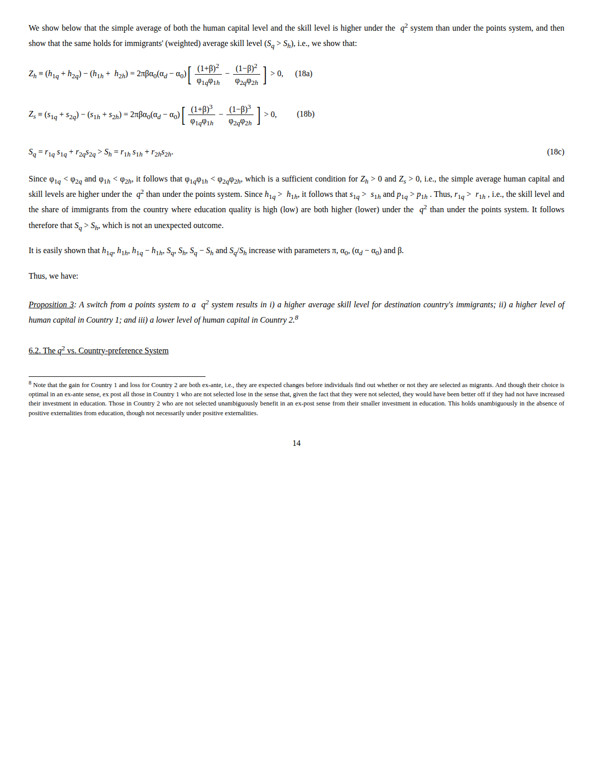We show below that the simple average of both the human capital level and the skill level is higher under the q2 system than under the points system, and then show that the same holds for immigrants' (weighted) average skill level (Sq > Sh), i.e., we show that:
Zh ≡ (h1q + h2q) − (h1h + h2h) = 2πβα0(αd − α0)[(1+β)2 φ1qφ1h − (1−β)2 φ2qφ2h] > 0, (18a)
Zs ≡ (s1q + s2q) − (s1h + s2h) = 2πβα0(αd − α0)[(1+β)3 φ1qφ1h − (1−β)3 φ2qφ2h] > 0, (18b)
Sq = r1q s1q + r2qs2q > Sh = r1h s1h + r2hs2h. (18c)
Since φ1q < φ2q and φ1h < φ2h, it follows that φ1qφ1h < φ2qφ2h, which is a sufficient condition for Zh > 0 and Zs > 0, i.e., the simple average human capital and skill levels are higher under the q2 than under the points system. Since h1q > h1h, it follows that s1q > s1h and p1q > p1h . Thus, r1q > r1h , i.e., the skill level and the share of immigrants from the country where education quality is high (low) are both higher (lower) under the q2 than under the points system. It follows therefore that Sq > Sh, which is not an unexpected outcome.
It is easily shown that h1q, h1h, h1q − h1h, Sq, Sh, Sq − Sh and Sq/Sh increase with parameters π, α0, (αd − α0) and β.
Thus, we have:
Proposition 3: A switch from a points system to a q2 system results in i) a higher average skill level for destination country's immigrants; ii) a higher level of human capital in Country 1; and iii) a lower level of human capital in Country 2.8
6.2. The q2 vs. Country-preference System
8 Note that the gain for Country 1 and loss for Country 2 are both ex-ante, i.e., they are expected changes before individuals find out whether or not they are selected as migrants. And though their choice is optimal in an ex-ante sense, ex post all those in Country 1 who are not selected lose in the sense that, given the fact that they were not selected, they would have been better off if they had not have increased their investment in education. Those in Country 2 who are not selected unambiguously benefit in an ex-post sense from their smaller investment in education. This holds unambiguously in the absence of positive externalities from education, though not necessarily under positive externalities.
14